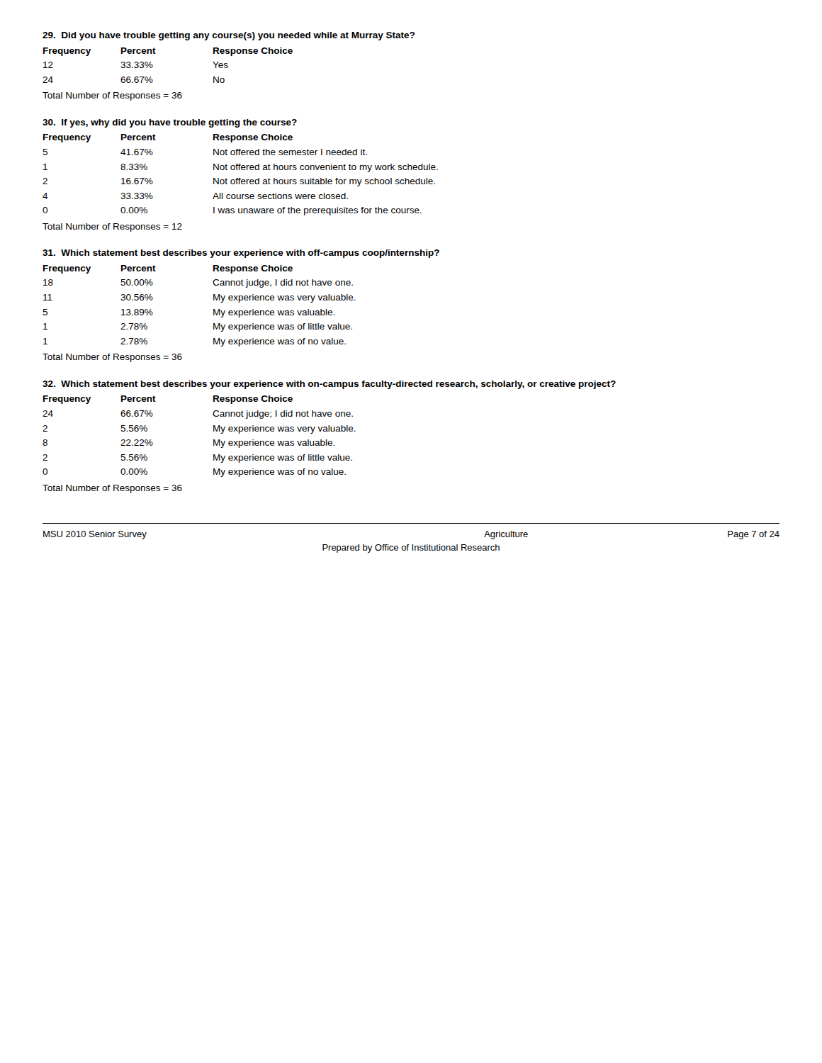29. Did you have trouble getting any course(s) you needed while at Murray State?
| Frequency | Percent | Response Choice |
| --- | --- | --- |
| 12 | 33.33% | Yes |
| 24 | 66.67% | No |
Total Number of Responses = 36
30. If yes, why did you have trouble getting the course?
| Frequency | Percent | Response Choice |
| --- | --- | --- |
| 5 | 41.67% | Not offered the semester I needed it. |
| 1 | 8.33% | Not offered at hours convenient to my work schedule. |
| 2 | 16.67% | Not offered at hours suitable for my school schedule. |
| 4 | 33.33% | All course sections were closed. |
| 0 | 0.00% | I was unaware of the prerequisites for the course. |
Total Number of Responses = 12
31. Which statement best describes your experience with off-campus coop/internship?
| Frequency | Percent | Response Choice |
| --- | --- | --- |
| 18 | 50.00% | Cannot judge, I did not have one. |
| 11 | 30.56% | My experience was very valuable. |
| 5 | 13.89% | My experience was valuable. |
| 1 | 2.78% | My experience was of little value. |
| 1 | 2.78% | My experience was of no value. |
Total Number of Responses = 36
32. Which statement best describes your experience with on-campus faculty-directed research, scholarly, or creative project?
| Frequency | Percent | Response Choice |
| --- | --- | --- |
| 24 | 66.67% | Cannot judge; I did not have one. |
| 2 | 5.56% | My experience was very valuable. |
| 8 | 22.22% | My experience was valuable. |
| 2 | 5.56% | My experience was of little value. |
| 0 | 0.00% | My experience was of no value. |
Total Number of Responses = 36
| MSU 2010 Senior Survey | Agriculture | Page 7 of 24 |
| Prepared by Office of Institutional Research |